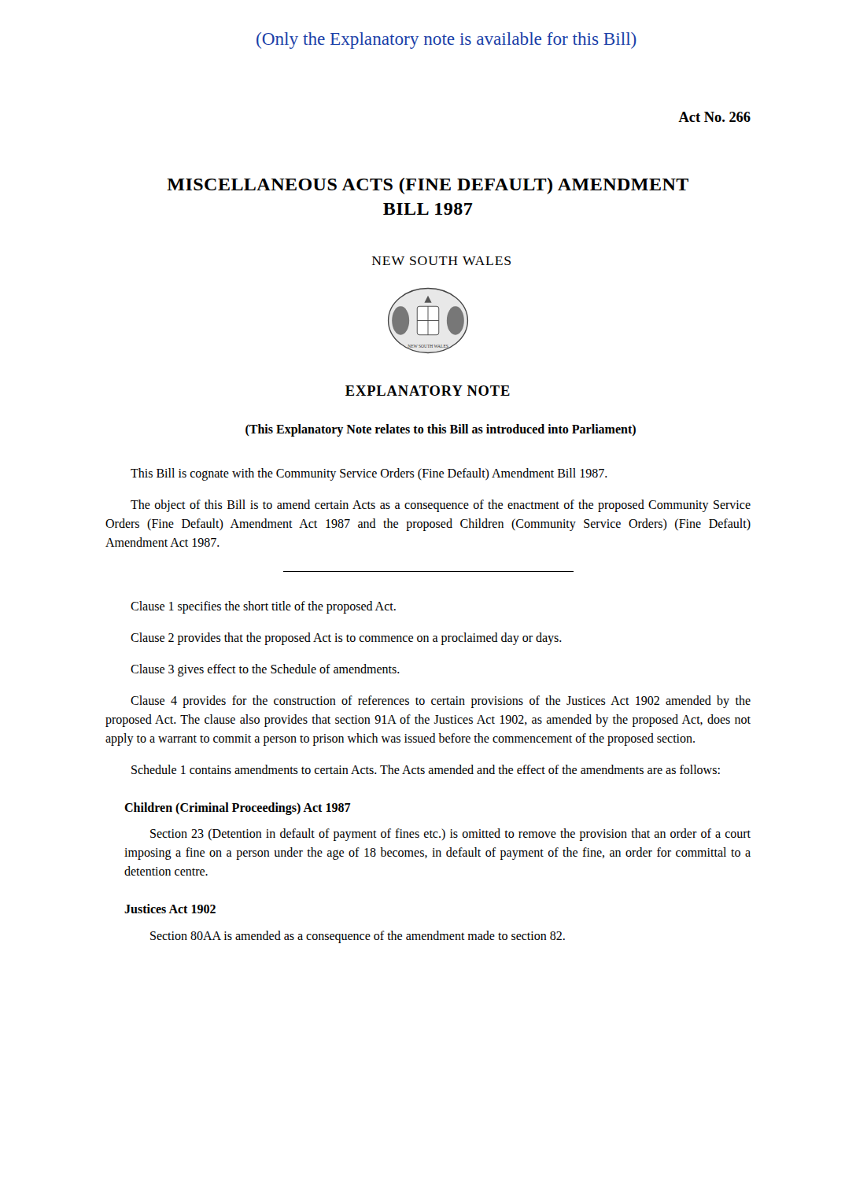(Only the Explanatory note is available for this Bill)
Act No. 266
MISCELLANEOUS ACTS (FINE DEFAULT) AMENDMENT
BILL 1987
NEW SOUTH WALES
EXPLANATORY NOTE
(This Explanatory Note relates to this Bill as introduced into Parliament)
This Bill is cognate with the Community Service Orders (Fine Default) Amendment Bill 1987.
The object of this Bill is to amend certain Acts as a consequence of the enactment of the proposed Community Service Orders (Fine Default) Amendment Act 1987 and the proposed Children (Community Service Orders) (Fine Default) Amendment Act 1987.
Clause 1 specifies the short title of the proposed Act.
Clause 2 provides that the proposed Act is to commence on a proclaimed day or days.
Clause 3 gives effect to the Schedule of amendments.
Clause 4 provides for the construction of references to certain provisions of the Justices Act 1902 amended by the proposed Act. The clause also provides that section 91A of the Justices Act 1902, as amended by the proposed Act, does not apply to a warrant to commit a person to prison which was issued before the commencement of the proposed section.
Schedule 1 contains amendments to certain Acts. The Acts amended and the effect of the amendments are as follows:
Children (Criminal Proceedings) Act 1987
Section 23 (Detention in default of payment of fines etc.) is omitted to remove the provision that an order of a court imposing a fine on a person under the age of 18 becomes, in default of payment of the fine, an order for committal to a detention centre.
Justices Act 1902
Section 80AA is amended as a consequence of the amendment made to section 82.